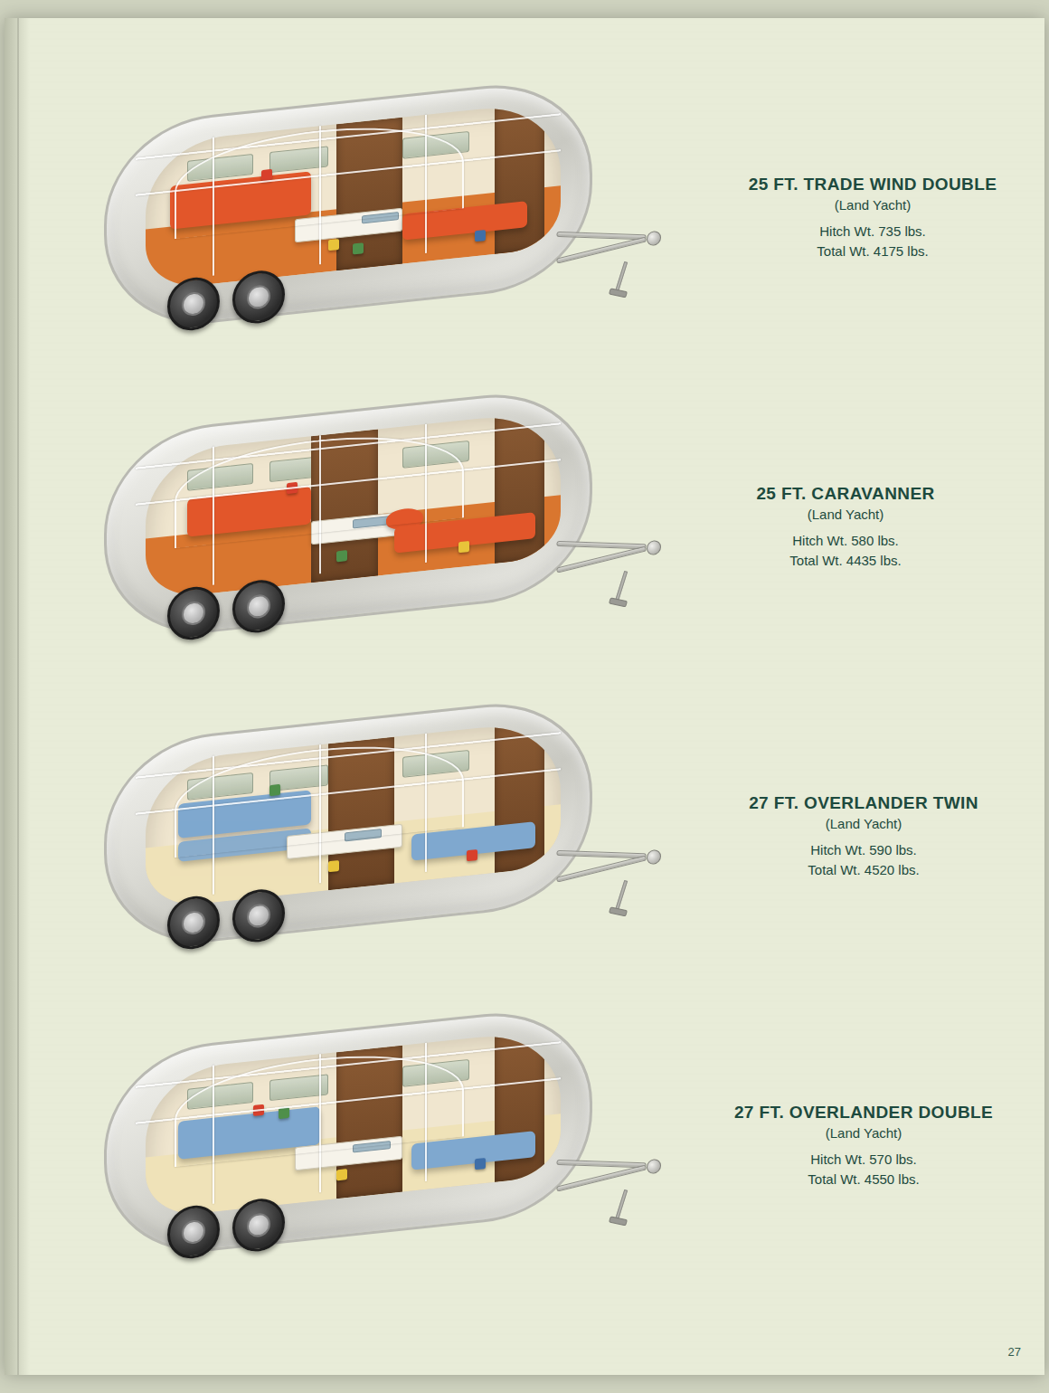25 FT. TRADE WIND DOUBLE
(Land Yacht)
Hitch Wt. 735 lbs.
Total Wt. 4175 lbs.
25 FT. CARAVANNER
(Land Yacht)
Hitch Wt. 580 lbs.
Total Wt. 4435 lbs.
27 FT. OVERLANDER TWIN
(Land Yacht)
Hitch Wt. 590 lbs.
Total Wt. 4520 lbs.
27 FT. OVERLANDER DOUBLE
(Land Yacht)
Hitch Wt. 570 lbs.
Total Wt. 4550 lbs.
27